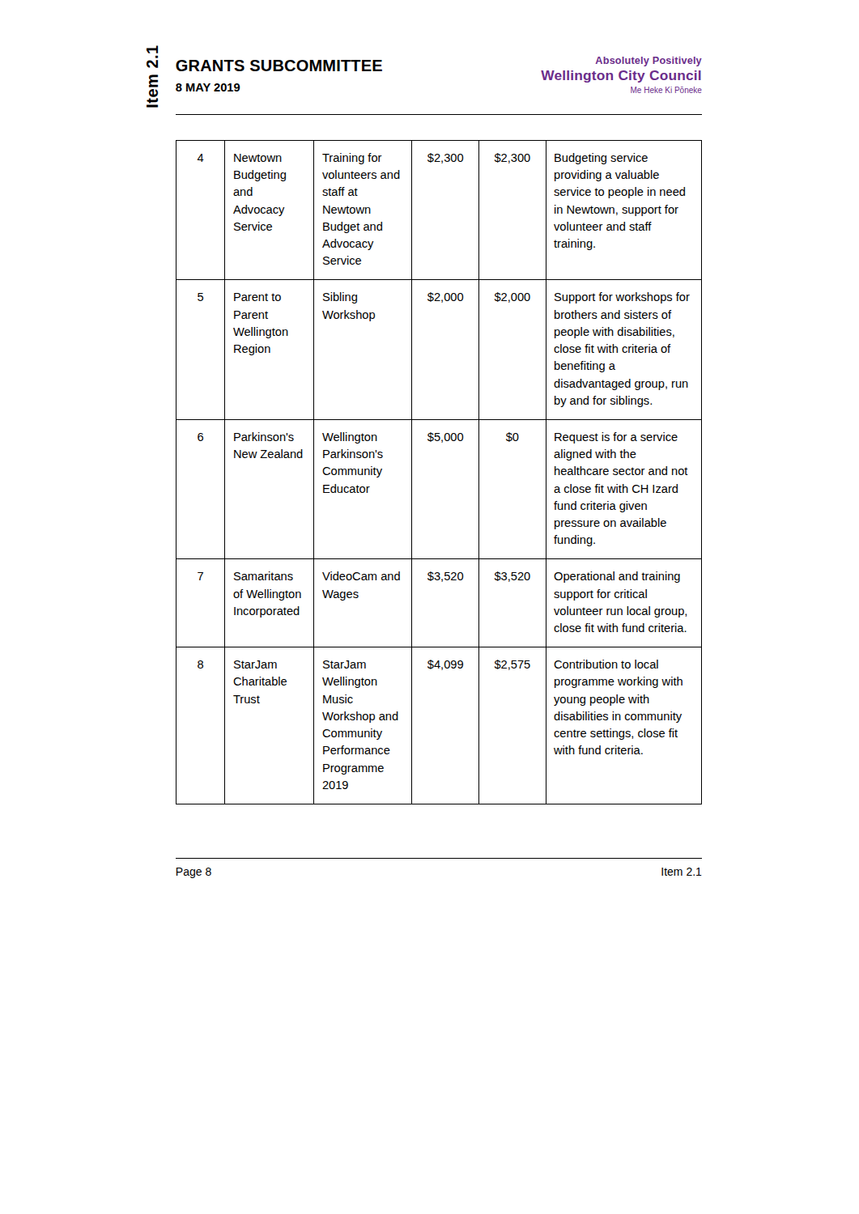Item 2.1
GRANTS SUBCOMMITTEE
8 MAY 2019
Absolutely Positively
Wellington City Council
Me Heke Ki Pōneke
| 4 | Newtown Budgeting and Advocacy Service | Training for volunteers and staff at Newtown Budget and Advocacy Service | $2,300 | $2,300 | Budgeting service providing a valuable service to people in need in Newtown, support for volunteer and staff training. |
| 5 | Parent to Parent Wellington Region | Sibling Workshop | $2,000 | $2,000 | Support for workshops for brothers and sisters of people with disabilities, close fit with criteria of benefiting a disadvantaged group, run by and for siblings. |
| 6 | Parkinson's New Zealand | Wellington Parkinson's Community Educator | $5,000 | $0 | Request is for a service aligned with the healthcare sector and not a close fit with CH Izard fund criteria given pressure on available funding. |
| 7 | Samaritans of Wellington Incorporated | VideoCam and Wages | $3,520 | $3,520 | Operational and training support for critical volunteer run local group, close fit with fund criteria. |
| 8 | StarJam Charitable Trust | StarJam Wellington Music Workshop and Community Performance Programme 2019 | $4,099 | $2,575 | Contribution to local programme working with young people with disabilities in community centre settings, close fit with fund criteria. |
Page 8
Item 2.1